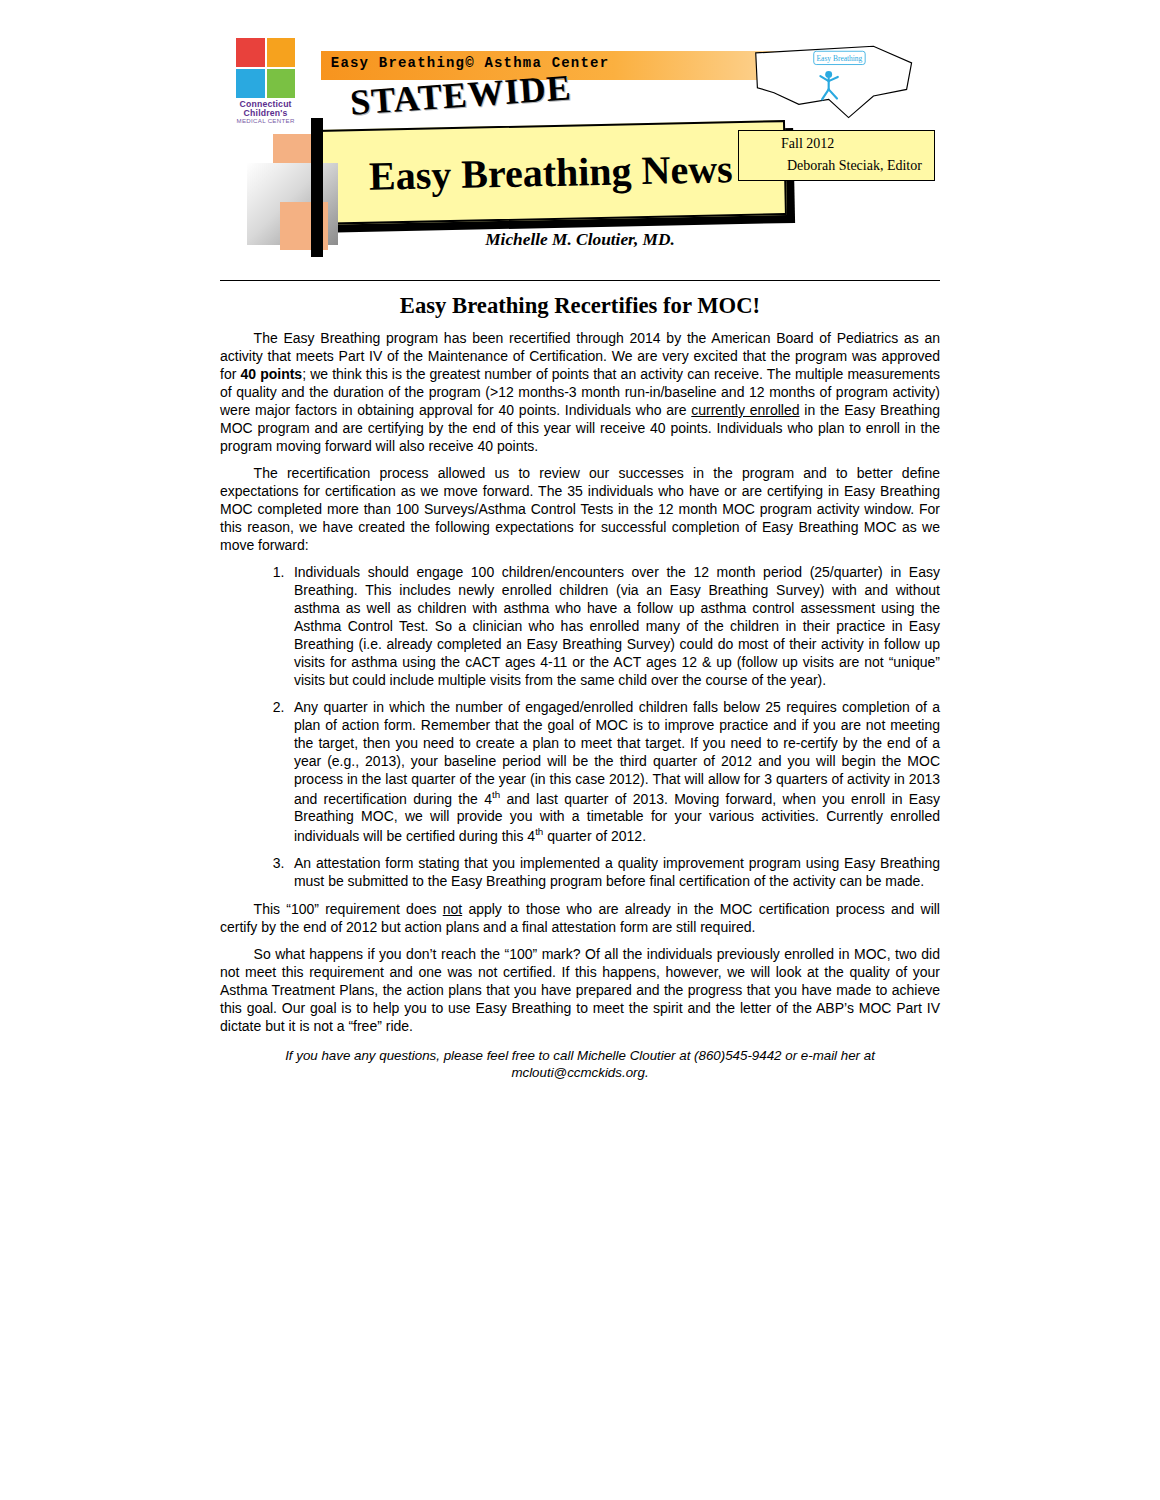Connecticut
Children's
MEDICAL CENTER
Easy Breathing© Asthma Center
STATEWIDE
Easy Breathing News
Easy Breathing
Fall 2012
Deborah Steciak, Editor
Michelle M. Cloutier, MD.
Easy Breathing Recertifies for MOC!
The Easy Breathing program has been recertified through 2014 by the American Board of Pediatrics as an activity that meets Part IV of the Maintenance of Certification. We are very excited that the program was approved for 40 points; we think this is the greatest number of points that an activity can receive. The multiple measurements of quality and the duration of the program (>12 months-3 month run-in/baseline and 12 months of program activity) were major factors in obtaining approval for 40 points. Individuals who are currently enrolled in the Easy Breathing MOC program and are certifying by the end of this year will receive 40 points. Individuals who plan to enroll in the program moving forward will also receive 40 points.
The recertification process allowed us to review our successes in the program and to better define expectations for certification as we move forward. The 35 individuals who have or are certifying in Easy Breathing MOC completed more than 100 Surveys/Asthma Control Tests in the 12 month MOC program activity window. For this reason, we have created the following expectations for successful completion of Easy Breathing MOC as we move forward:
Individuals should engage 100 children/encounters over the 12 month period (25/quarter) in Easy Breathing. This includes newly enrolled children (via an Easy Breathing Survey) with and without asthma as well as children with asthma who have a follow up asthma control assessment using the Asthma Control Test. So a clinician who has enrolled many of the children in their practice in Easy Breathing (i.e. already completed an Easy Breathing Survey) could do most of their activity in follow up visits for asthma using the cACT ages 4-11 or the ACT ages 12 & up (follow up visits are not “unique” visits but could include multiple visits from the same child over the course of the year).
Any quarter in which the number of engaged/enrolled children falls below 25 requires completion of a plan of action form. Remember that the goal of MOC is to improve practice and if you are not meeting the target, then you need to create a plan to meet that target. If you need to re-certify by the end of a year (e.g., 2013), your baseline period will be the third quarter of 2012 and you will begin the MOC process in the last quarter of the year (in this case 2012). That will allow for 3 quarters of activity in 2013 and recertification during the 4th and last quarter of 2013. Moving forward, when you enroll in Easy Breathing MOC, we will provide you with a timetable for your various activities. Currently enrolled individuals will be certified during this 4th quarter of 2012.
An attestation form stating that you implemented a quality improvement program using Easy Breathing must be submitted to the Easy Breathing program before final certification of the activity can be made.
This “100” requirement does not apply to those who are already in the MOC certification process and will certify by the end of 2012 but action plans and a final attestation form are still required.
So what happens if you don’t reach the “100” mark? Of all the individuals previously enrolled in MOC, two did not meet this requirement and one was not certified. If this happens, however, we will look at the quality of your Asthma Treatment Plans, the action plans that you have prepared and the progress that you have made to achieve this goal. Our goal is to help you to use Easy Breathing to meet the spirit and the letter of the ABP’s MOC Part IV dictate but it is not a “free” ride.
If you have any questions, please feel free to call Michelle Cloutier at (860)545-9442 or e-mail her at mclouti@ccmckids.org.